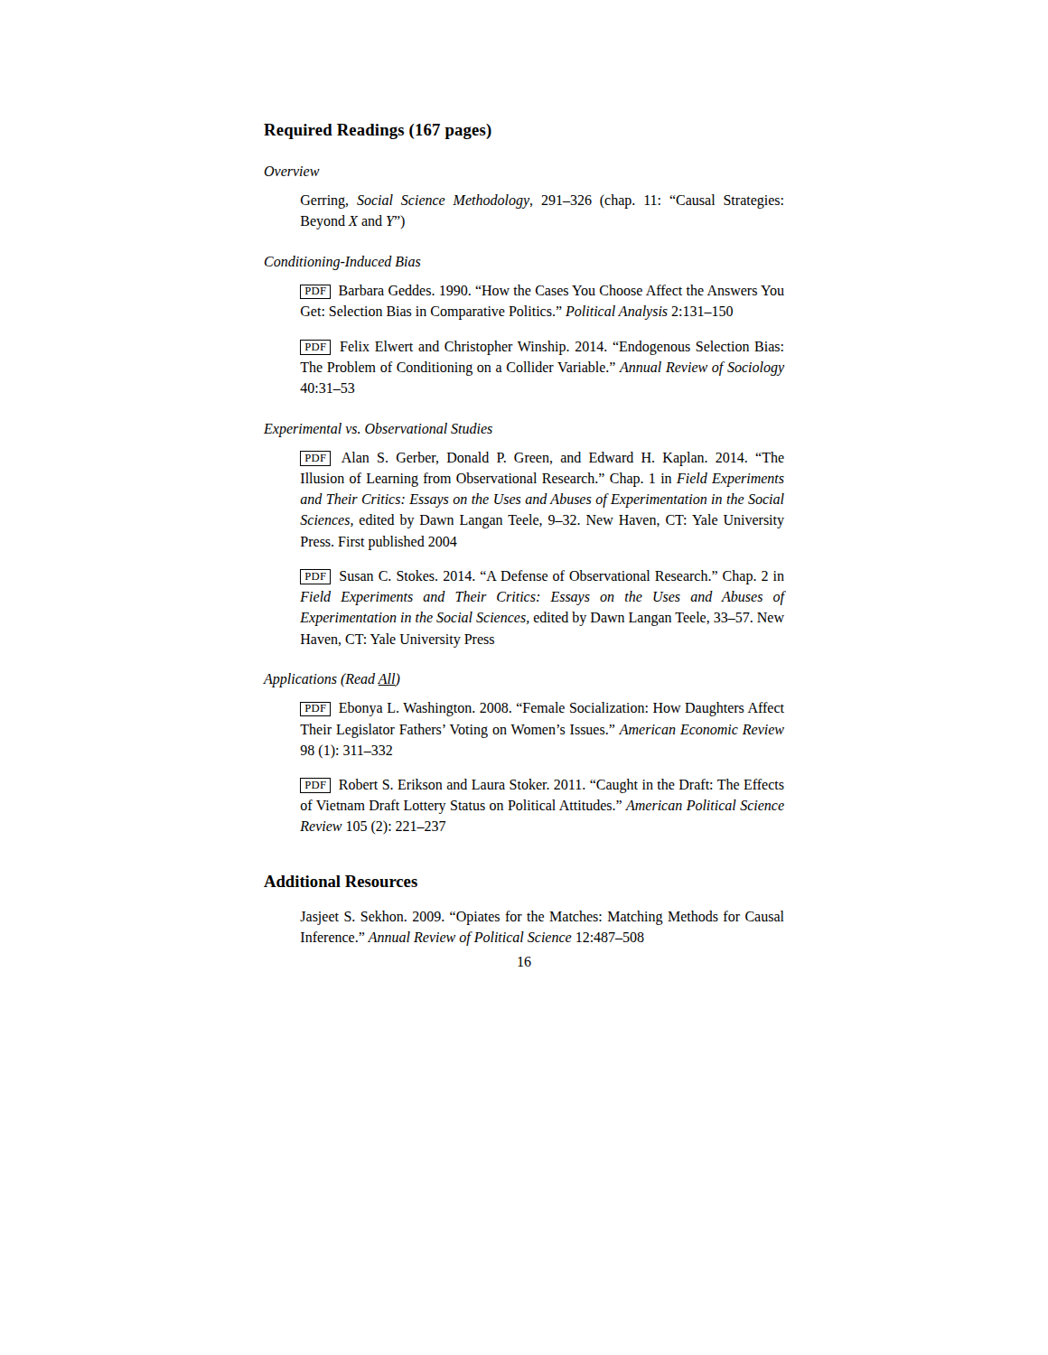Required Readings (167 pages)
Overview
Gerring, Social Science Methodology, 291–326 (chap. 11: “Causal Strategies: Beyond X and Y”)
Conditioning-Induced Bias
PDF Barbara Geddes. 1990. “How the Cases You Choose Affect the Answers You Get: Selection Bias in Comparative Politics.” Political Analysis 2:131–150
PDF Felix Elwert and Christopher Winship. 2014. “Endogenous Selection Bias: The Problem of Conditioning on a Collider Variable.” Annual Review of Sociology 40:31–53
Experimental vs. Observational Studies
PDF Alan S. Gerber, Donald P. Green, and Edward H. Kaplan. 2014. “The Illusion of Learning from Observational Research.” Chap. 1 in Field Experiments and Their Critics: Essays on the Uses and Abuses of Experimentation in the Social Sciences, edited by Dawn Langan Teele, 9–32. New Haven, CT: Yale University Press. First published 2004
PDF Susan C. Stokes. 2014. “A Defense of Observational Research.” Chap. 2 in Field Experiments and Their Critics: Essays on the Uses and Abuses of Experimentation in the Social Sciences, edited by Dawn Langan Teele, 33–57. New Haven, CT: Yale University Press
Applications (Read All)
PDF Ebonya L. Washington. 2008. “Female Socialization: How Daughters Affect Their Legislator Fathers’ Voting on Women’s Issues.” American Economic Review 98 (1): 311–332
PDF Robert S. Erikson and Laura Stoker. 2011. “Caught in the Draft: The Effects of Vietnam Draft Lottery Status on Political Attitudes.” American Political Science Review 105 (2): 221–237
Additional Resources
Jasjeet S. Sekhon. 2009. “Opiates for the Matches: Matching Methods for Causal Inference.” Annual Review of Political Science 12:487–508
16